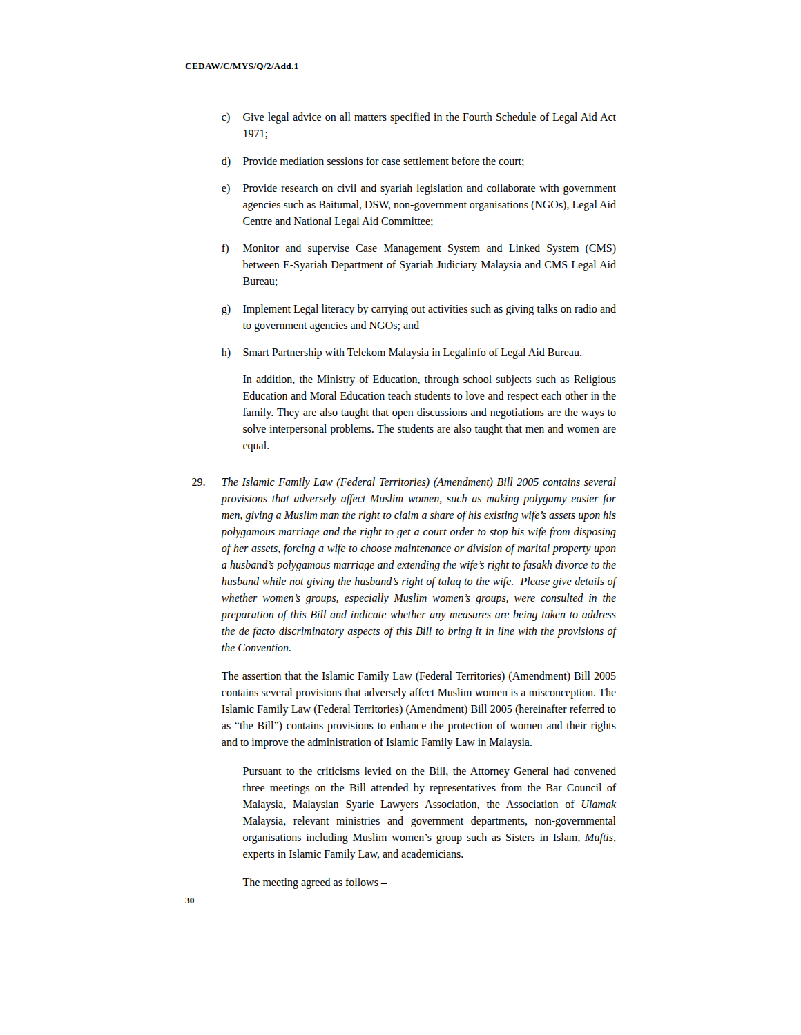CEDAW/C/MYS/Q/2/Add.1
c) Give legal advice on all matters specified in the Fourth Schedule of Legal Aid Act 1971;
d) Provide mediation sessions for case settlement before the court;
e) Provide research on civil and syariah legislation and collaborate with government agencies such as Baitumal, DSW, non-government organisations (NGOs), Legal Aid Centre and National Legal Aid Committee;
f) Monitor and supervise Case Management System and Linked System (CMS) between E-Syariah Department of Syariah Judiciary Malaysia and CMS Legal Aid Bureau;
g) Implement Legal literacy by carrying out activities such as giving talks on radio and to government agencies and NGOs; and
h) Smart Partnership with Telekom Malaysia in Legalinfo of Legal Aid Bureau.
In addition, the Ministry of Education, through school subjects such as Religious Education and Moral Education teach students to love and respect each other in the family. They are also taught that open discussions and negotiations are the ways to solve interpersonal problems. The students are also taught that men and women are equal.
29. The Islamic Family Law (Federal Territories) (Amendment) Bill 2005 contains several provisions that adversely affect Muslim women, such as making polygamy easier for men, giving a Muslim man the right to claim a share of his existing wife’s assets upon his polygamous marriage and the right to get a court order to stop his wife from disposing of her assets, forcing a wife to choose maintenance or division of marital property upon a husband’s polygamous marriage and extending the wife’s right to fasakh divorce to the husband while not giving the husband’s right of talaq to the wife. Please give details of whether women’s groups, especially Muslim women’s groups, were consulted in the preparation of this Bill and indicate whether any measures are being taken to address the de facto discriminatory aspects of this Bill to bring it in line with the provisions of the Convention.
The assertion that the Islamic Family Law (Federal Territories) (Amendment) Bill 2005 contains several provisions that adversely affect Muslim women is a misconception. The Islamic Family Law (Federal Territories) (Amendment) Bill 2005 (hereinafter referred to as “the Bill”) contains provisions to enhance the protection of women and their rights and to improve the administration of Islamic Family Law in Malaysia.
Pursuant to the criticisms levied on the Bill, the Attorney General had convened three meetings on the Bill attended by representatives from the Bar Council of Malaysia, Malaysian Syarie Lawyers Association, the Association of Ulamak Malaysia, relevant ministries and government departments, non-governmental organisations including Muslim women’s group such as Sisters in Islam, Muftis, experts in Islamic Family Law, and academicians.
The meeting agreed as follows –
30